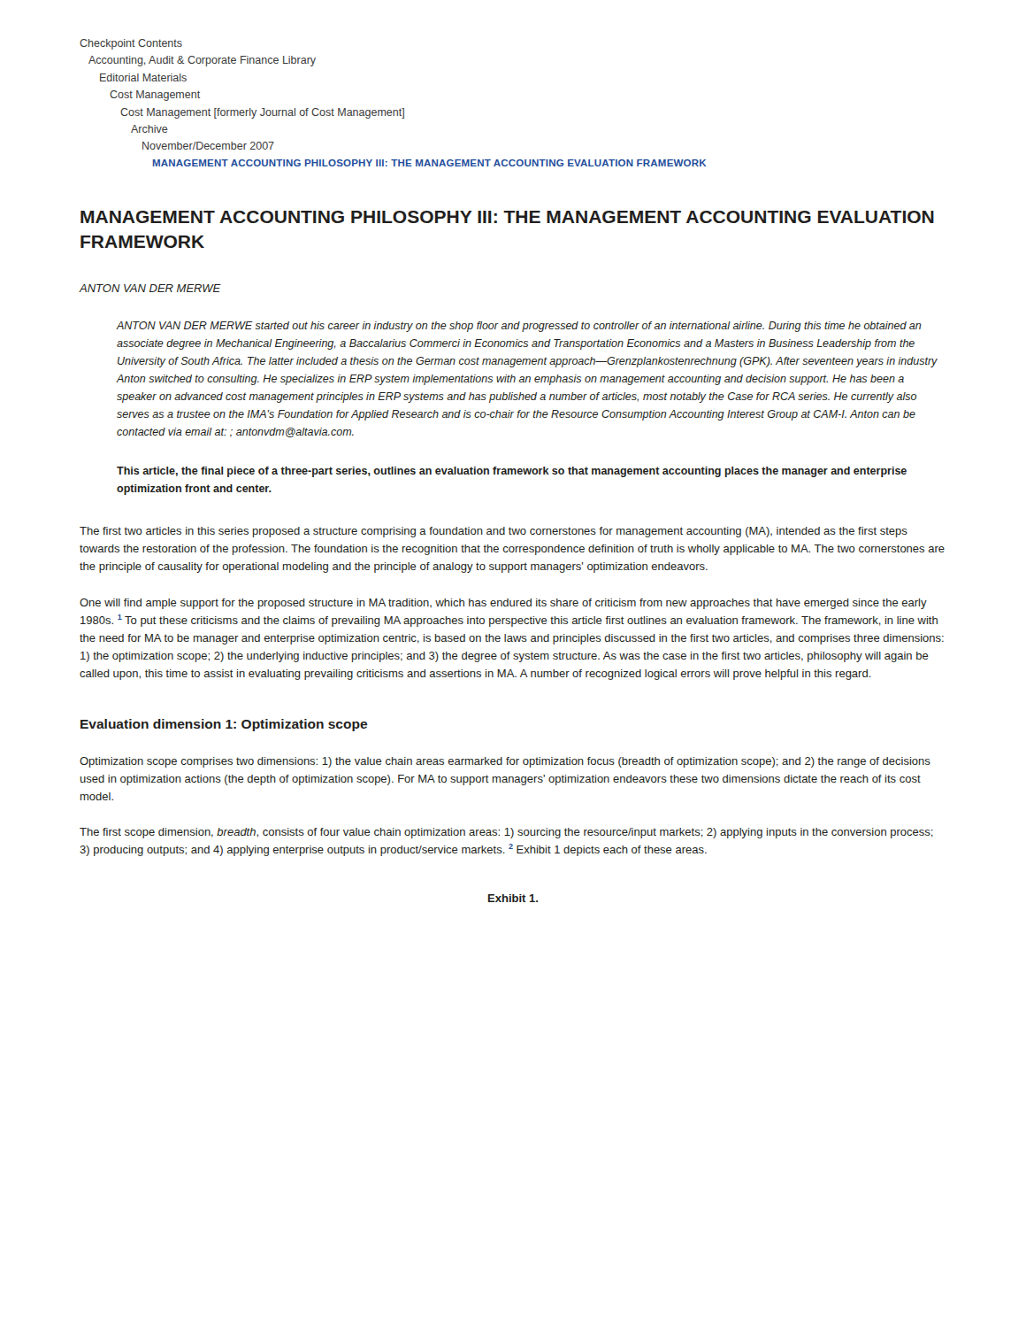Checkpoint Contents
Accounting, Audit & Corporate Finance Library
Editorial Materials
Cost Management
Cost Management [formerly Journal of Cost Management]
Archive
November/December 2007
MANAGEMENT ACCOUNTING PHILOSOPHY III: THE MANAGEMENT ACCOUNTING EVALUATION FRAMEWORK
MANAGEMENT ACCOUNTING PHILOSOPHY III: THE MANAGEMENT ACCOUNTING EVALUATION FRAMEWORK
ANTON VAN DER MERWE
ANTON VAN DER MERWE started out his career in industry on the shop floor and progressed to controller of an international airline. During this time he obtained an associate degree in Mechanical Engineering, a Baccalarius Commerci in Economics and Transportation Economics and a Masters in Business Leadership from the University of South Africa. The latter included a thesis on the German cost management approach—Grenzplankostenrechnung (GPK). After seventeen years in industry Anton switched to consulting. He specializes in ERP system implementations with an emphasis on management accounting and decision support. He has been a speaker on advanced cost management principles in ERP systems and has published a number of articles, most notably the Case for RCA series. He currently also serves as a trustee on the IMA's Foundation for Applied Research and is co-chair for the Resource Consumption Accounting Interest Group at CAM-I. Anton can be contacted via email at: ; antonvdm@altavia.com.
This article, the final piece of a three-part series, outlines an evaluation framework so that management accounting places the manager and enterprise optimization front and center.
The first two articles in this series proposed a structure comprising a foundation and two cornerstones for management accounting (MA), intended as the first steps towards the restoration of the profession. The foundation is the recognition that the correspondence definition of truth is wholly applicable to MA. The two cornerstones are the principle of causality for operational modeling and the principle of analogy to support managers' optimization endeavors.
One will find ample support for the proposed structure in MA tradition, which has endured its share of criticism from new approaches that have emerged since the early 1980s. 1 To put these criticisms and the claims of prevailing MA approaches into perspective this article first outlines an evaluation framework. The framework, in line with the need for MA to be manager and enterprise optimization centric, is based on the laws and principles discussed in the first two articles, and comprises three dimensions: 1) the optimization scope; 2) the underlying inductive principles; and 3) the degree of system structure. As was the case in the first two articles, philosophy will again be called upon, this time to assist in evaluating prevailing criticisms and assertions in MA. A number of recognized logical errors will prove helpful in this regard.
Evaluation dimension 1: Optimization scope
Optimization scope comprises two dimensions: 1) the value chain areas earmarked for optimization focus (breadth of optimization scope); and 2) the range of decisions used in optimization actions (the depth of optimization scope). For MA to support managers' optimization endeavors these two dimensions dictate the reach of its cost model.
The first scope dimension, breadth, consists of four value chain optimization areas: 1) sourcing the resource/input markets; 2) applying inputs in the conversion process; 3) producing outputs; and 4) applying enterprise outputs in product/service markets. 2 Exhibit 1 depicts each of these areas.
Exhibit 1.